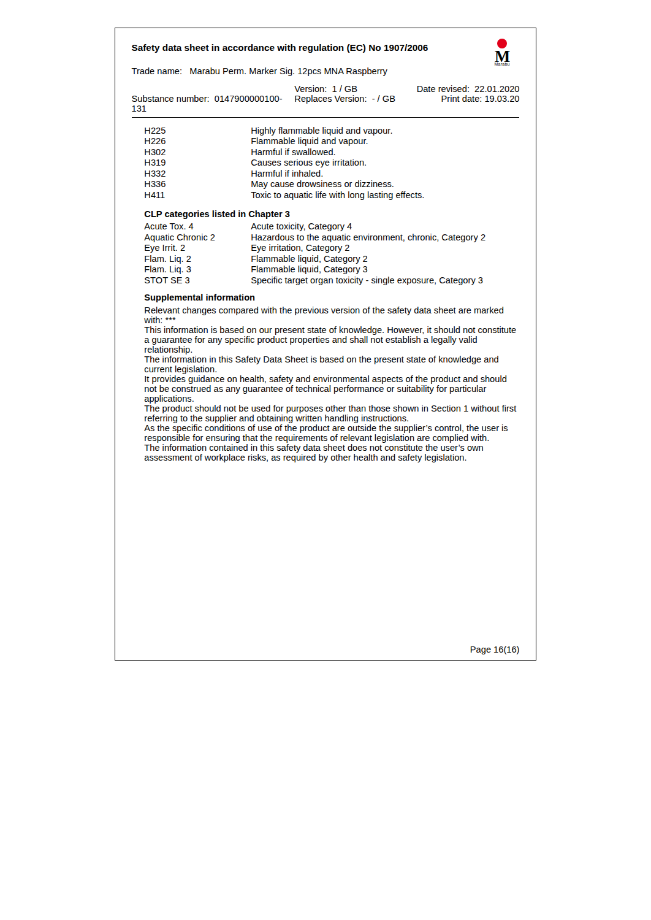M
Marabu
Safety data sheet in accordance with regulation (EC) No 1907/2006
Trade name: Marabu Perm. Marker Sig. 12pcs MNA Raspberry
| | Version: 1 / GB | Date revised: 22.01.2020 |
| Substance number: 0147900000100-131 | Replaces Version: - / GB | Print date: 19.03.20 |
| H225 | Highly flammable liquid and vapour. |
| H226 | Flammable liquid and vapour. |
| H302 | Harmful if swallowed. |
| H319 | Causes serious eye irritation. |
| H332 | Harmful if inhaled. |
| H336 | May cause drowsiness or dizziness. |
| H411 | Toxic to aquatic life with long lasting effects. |
CLP categories listed in Chapter 3
| Acute Tox. 4 | Acute toxicity, Category 4 |
| Aquatic Chronic 2 | Hazardous to the aquatic environment, chronic, Category 2 |
| Eye Irrit. 2 | Eye irritation, Category 2 |
| Flam. Liq. 2 | Flammable liquid, Category 2 |
| Flam. Liq. 3 | Flammable liquid, Category 3 |
| STOT SE 3 | Specific target organ toxicity - single exposure, Category 3 |
Supplemental information
Relevant changes compared with the previous version of the safety data sheet are marked with: ***
This information is based on our present state of knowledge. However, it should not constitute a guarantee for any specific product properties and shall not establish a legally valid relationship.
The information in this Safety Data Sheet is based on the present state of knowledge and current legislation.
It provides guidance on health, safety and environmental aspects of the product and should not be construed as any guarantee of technical performance or suitability for particular applications.
The product should not be used for purposes other than those shown in Section 1 without first referring to the supplier and obtaining written handling instructions.
As the specific conditions of use of the product are outside the supplier’s control, the user is responsible for ensuring that the requirements of relevant legislation are complied with.
The information contained in this safety data sheet does not constitute the user’s own assessment of workplace risks, as required by other health and safety legislation.
Page 16(16)